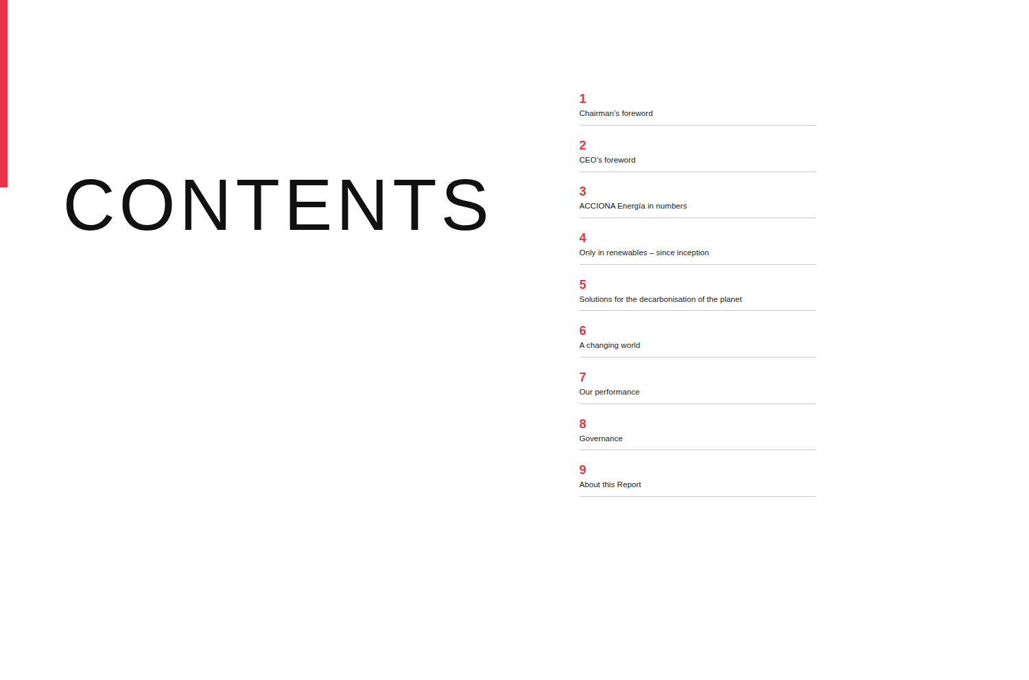CONTENTS
1 Chairman’s foreword
2 CEO’s foreword
3 ACCIONA Energía in numbers
4 Only in renewables – since inception
5 Solutions for the decarbonisation of the planet
6 A changing world
7 Our performance
8 Governance
9 About this Report